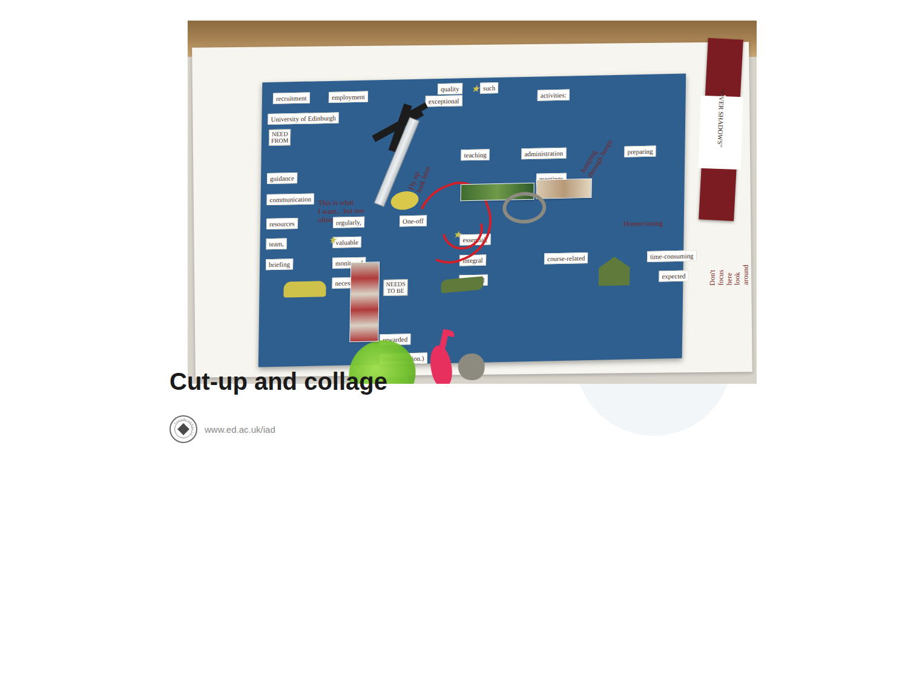recruitment employment quality exceptional such activities: University of Edinburgh teaching administration preparing marking meetings guidance communication resources team, briefing regularly, valuable monitored necessary One-off essential, integral required course-related time-consuming expected rewarded (remuneration.) payment
NEED
FROM
NEEDS
TO BE
Fly up
look here
This is what
I want... but too
often
Jumping
through hoops
Homecoming
Don't focus
here
look around
A
SHADOWS
“OVER SHADOWS”
Cut-up and collage
T H E U N I V E R S I T Y
www.ed.ac.uk/iad